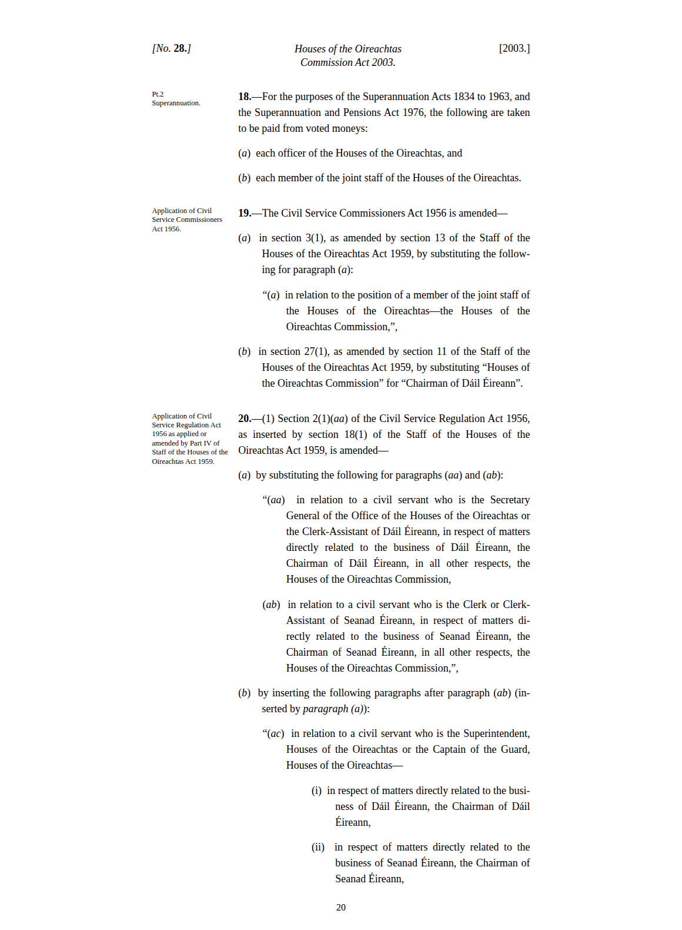[No. 28.]
Houses of the Oireachtas
Commission Act 2003.
[2003.]
Pt.2
Superannuation.
18.—For the purposes of the Superannuation Acts 1834 to 1963, and the Superannuation and Pensions Act 1976, the following are taken to be paid from voted moneys:
(a) each officer of the Houses of the Oireachtas, and
(b) each member of the joint staff of the Houses of the Oireachtas.
Application of Civil Service Commissioners Act 1956.
19.—The Civil Service Commissioners Act 1956 is amended—
(a) in section 3(1), as amended by section 13 of the Staff of the Houses of the Oireachtas Act 1959, by substituting the following for paragraph (a):
“(a) in relation to the position of a member of the joint staff of the Houses of the Oireachtas—the Houses of the Oireachtas Commission,”,
(b) in section 27(1), as amended by section 11 of the Staff of the Houses of the Oireachtas Act 1959, by substituting “Houses of the Oireachtas Commission” for “Chairman of Dáil Éireann”.
Application of Civil Service Regulation Act 1956 as applied or amended by Part IV of Staff of the Houses of the Oireachtas Act 1959.
20.—(1) Section 2(1)(aa) of the Civil Service Regulation Act 1956, as inserted by section 18(1) of the Staff of the Houses of the Oireachtas Act 1959, is amended—
(a) by substituting the following for paragraphs (aa) and (ab):
“(aa) in relation to a civil servant who is the Secretary General of the Office of the Houses of the Oireachtas or the Clerk-Assistant of Dáil Éireann, in respect of matters directly related to the business of Dáil Éireann, the Chairman of Dáil Éireann, in all other respects, the Houses of the Oireachtas Commission,
(ab) in relation to a civil servant who is the Clerk or Clerk-Assistant of Seanad Éireann, in respect of matters directly related to the business of Seanad Éireann, the Chairman of Seanad Éireann, in all other respects, the Houses of the Oireachtas Commission,”,
(b) by inserting the following paragraphs after paragraph (ab) (inserted by paragraph (a)):
“(ac) in relation to a civil servant who is the Superintendent, Houses of the Oireachtas or the Captain of the Guard, Houses of the Oireachtas—
(i) in respect of matters directly related to the business of Dáil Éireann, the Chairman of Dáil Éireann,
(ii) in respect of matters directly related to the business of Seanad Éireann, the Chairman of Seanad Éireann,
20